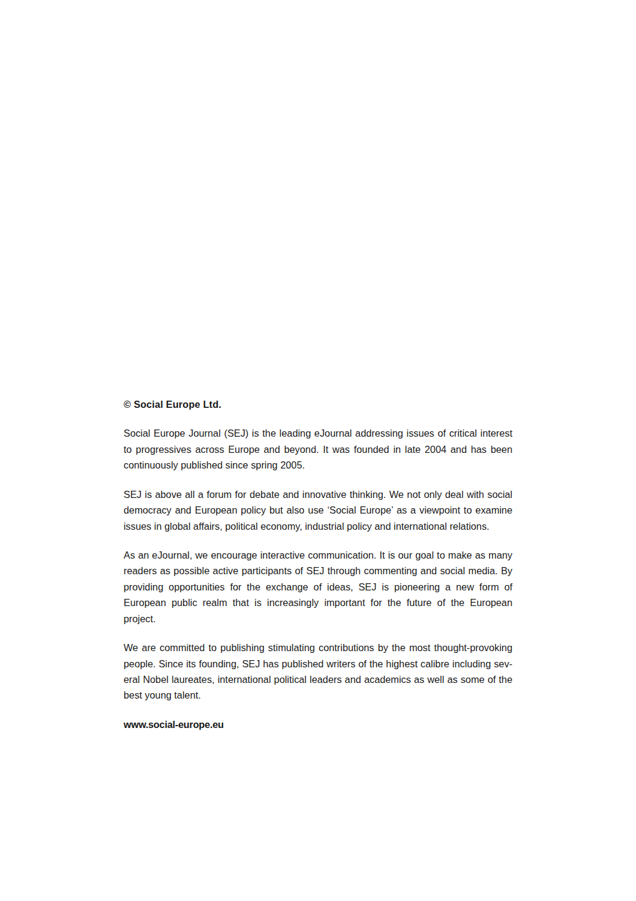© Social Europe Ltd.
Social Europe Journal (SEJ) is the leading eJournal addressing issues of critical interest to progressives across Europe and beyond. It was founded in late 2004 and has been continuously published since spring 2005.
SEJ is above all a forum for debate and innovative thinking. We not only deal with social democracy and European policy but also use ‘Social Europe’ as a viewpoint to examine issues in global affairs, political economy, industrial policy and international relations.
As an eJournal, we encourage interactive communication. It is our goal to make as many readers as possible active participants of SEJ through commenting and social media. By providing opportunities for the exchange of ideas, SEJ is pioneering a new form of European public realm that is increasingly important for the future of the European project.
We are committed to publishing stimulating contributions by the most thought-provoking people. Since its founding, SEJ has published writers of the highest calibre including several Nobel laureates, international political leaders and academics as well as some of the best young talent.
www.social-europe.eu